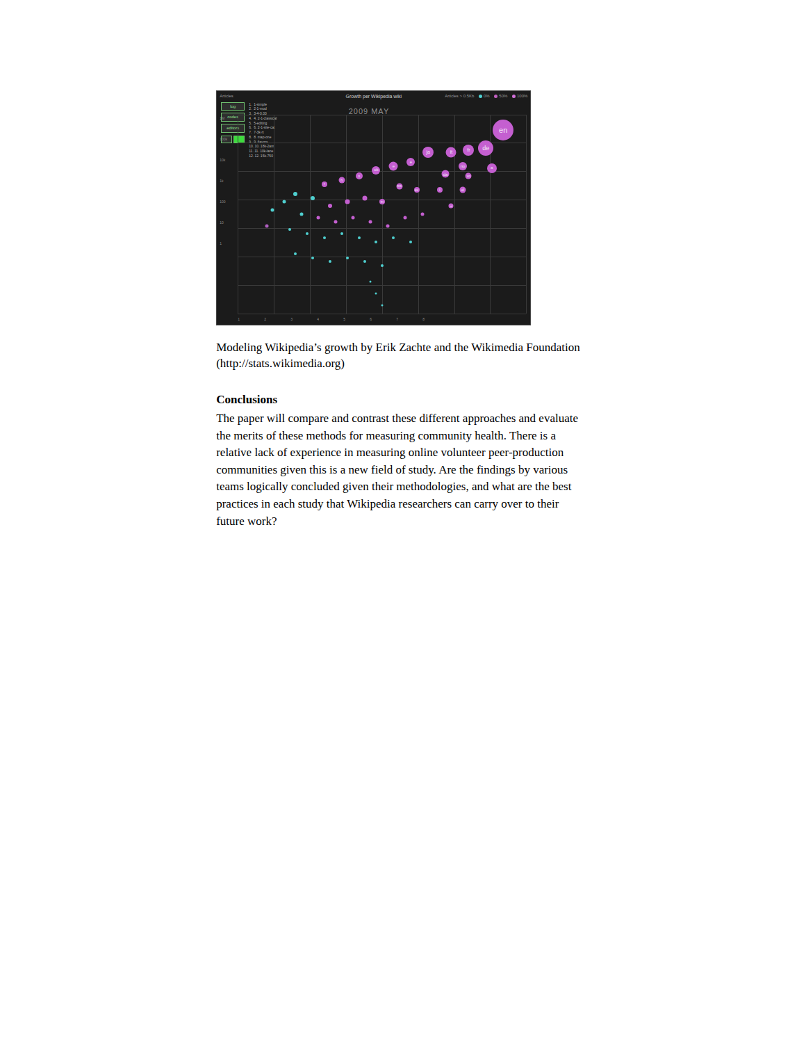Articles Growth per Wikipedia wiki Articles > 0.5Kb 0% 50% 100% 2009 MAY
log
codes
editors
1. 1-simple
2. 2-1-mod
3. 3-4-0.00
4. 4. 2-1-classical
5. 5-editing
6. 6. 2-1-site-cat
7. 7-3k-rt
8. 8. map-one
9. 9. flavors
10. 10. 18k-2am
11. 11. 10k-lane
12. 12. 15k-750
en
de
fr
it
ja
a
no
da
vo
e
e
uk
n
h
r
ms
eu
l
el
sl
m
1M 100k 10k 1k 100 10 1 1 2 3 4 5 6 7 8
Modeling Wikipedia’s growth by Erik Zachte and the Wikimedia Foundation (http://stats.wikimedia.org)
Conclusions
The paper will compare and contrast these different approaches and evaluate the merits of these methods for measuring community health. There is a relative lack of experience in measuring online volunteer peer-production communities given this is a new field of study. Are the findings by various teams logically concluded given their methodologies, and what are the best practices in each study that Wikipedia researchers can carry over to their future work?